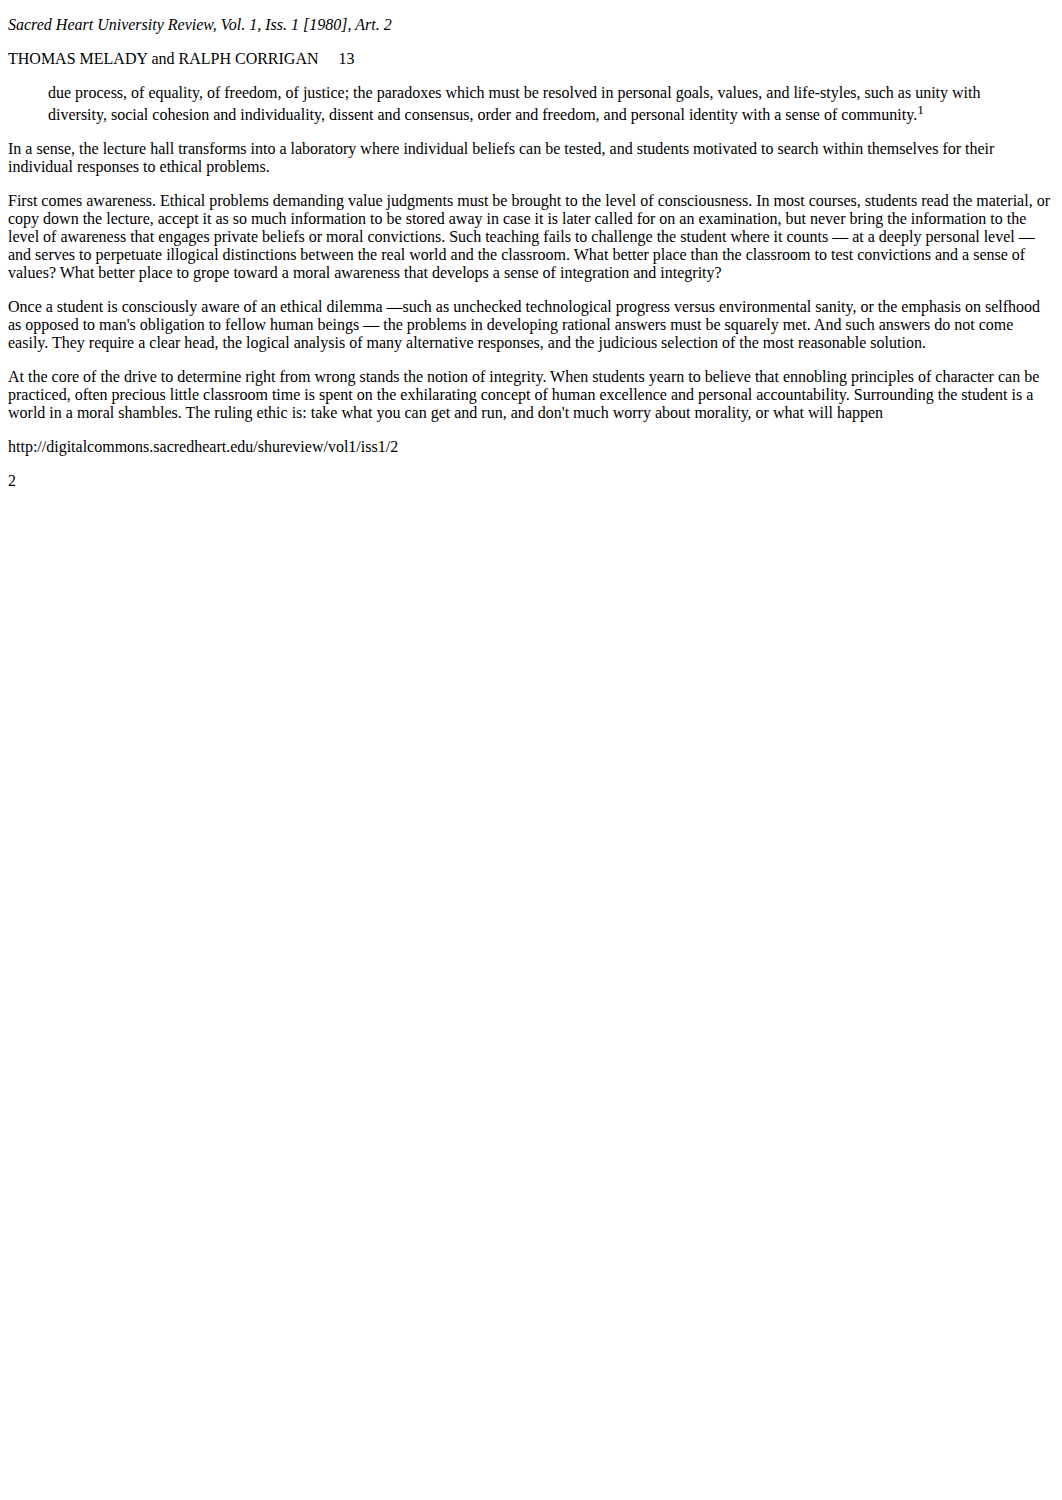Sacred Heart University Review, Vol. 1, Iss. 1 [1980], Art. 2
THOMAS MELADY and RALPH CORRIGAN 13
due process, of equality, of freedom, of justice; the paradoxes which must be resolved in personal goals, values, and life-styles, such as unity with diversity, social cohesion and individuality, dissent and consensus, order and freedom, and personal identity with a sense of community.1
In a sense, the lecture hall transforms into a laboratory where individual beliefs can be tested, and students motivated to search within themselves for their individual responses to ethical problems.
First comes awareness. Ethical problems demanding value judgments must be brought to the level of consciousness. In most courses, students read the material, or copy down the lecture, accept it as so much information to be stored away in case it is later called for on an examination, but never bring the information to the level of awareness that engages private beliefs or moral convictions. Such teaching fails to challenge the student where it counts — at a deeply personal level — and serves to perpetuate illogical distinctions between the real world and the classroom. What better place than the classroom to test convictions and a sense of values? What better place to grope toward a moral awareness that develops a sense of integration and integrity?
Once a student is consciously aware of an ethical dilemma —such as unchecked technological progress versus environmental sanity, or the emphasis on selfhood as opposed to man's obligation to fellow human beings — the problems in developing rational answers must be squarely met. And such answers do not come easily. They require a clear head, the logical analysis of many alternative responses, and the judicious selection of the most reasonable solution.
At the core of the drive to determine right from wrong stands the notion of integrity. When students yearn to believe that ennobling principles of character can be practiced, often precious little classroom time is spent on the exhilarating concept of human excellence and personal accountability. Surrounding the student is a world in a moral shambles. The ruling ethic is: take what you can get and run, and don't much worry about morality, or what will happen
http://digitalcommons.sacredheart.edu/shureview/vol1/iss1/2
2